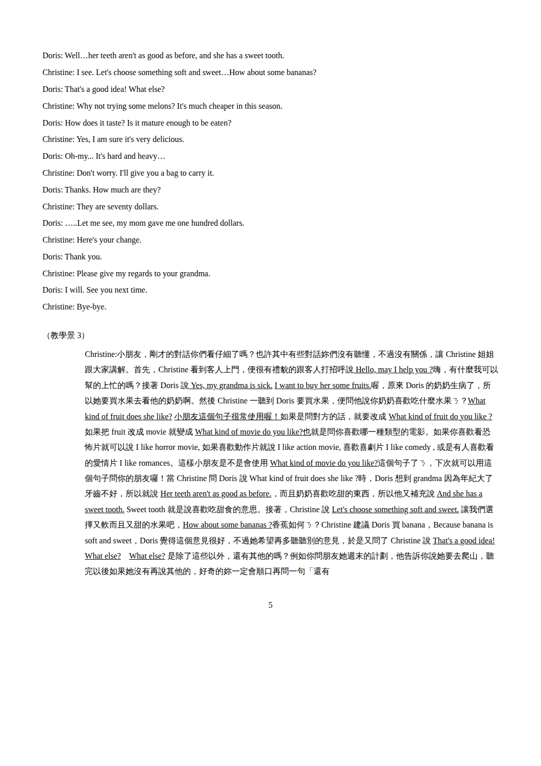Doris: Well…her teeth aren't as good as before, and she has a sweet tooth.
Christine: I see. Let's choose something soft and sweet…How about some bananas?
Doris: That's a good idea! What else?
Christine: Why not trying some melons? It's much cheaper in this season.
Doris: How does it taste? Is it mature enough to be eaten?
Christine: Yes, I am sure it's very delicious.
Doris: Oh-my... It's hard and heavy…
Christine: Don't worry. I'll give you a bag to carry it.
Doris: Thanks. How much are they?
Christine: They are seventy dollars.
Doris: …..Let me see, my mom gave me one hundred dollars.
Christine: Here's your change.
Doris: Thank you.
Christine: Please give my regards to your grandma.
Doris: I will. See you next time.
Christine: Bye-bye.
（教學景 3）
Christine:小朋友，剛才的對話你們看仔細了嗎？也許其中有些對話妳們沒有聽懂，不過沒有關係，讓 Christine 姐姐跟大家講解。首先，Christine 看到客人上門，便很有禮貌的跟客人打招呼說 Hello, may I help you ?嗨，有什麼我可以幫的上忙的嗎？接著 Doris 說 Yes, my grandma is sick. I want to buy her some fruits. 喔，原來 Doris 的奶奶生病了，所以她要買水果去看他的奶奶啊。然後 Christine 一聽到 Doris 要買水果，便問他說你奶奶喜歡吃什麼水果ㄋ？What kind of fruit does she like? 小朋友這個句子很常使用喔！如果是問對方的話，就要改成 What kind of fruit do you like ? 如果把 fruit 改成 movie 就變成 What kind of movie do you like?也就是問你喜歡哪一種類型的電影。如果你喜歡看恐怖片就可以說 I like horror movie, 如果喜歡動作片就說 I like action movie, 喜歡喜劇片 I like comedy , 或是有人喜歡看的愛情片 I like romances。這樣小朋友是不是會使用 What kind of movie do you like?這個句子了ㄋ，下次就可以用這個句子問你的朋友囉！當 Christine 問 Doris 說 What kind of fruit does she like ?時，Doris 想到 grandma 因為年紀大了牙齒不好，所以就說 Her teeth aren't as good as before.，而且奶奶喜歡吃甜的東西，所以他又補充說 And she has a sweet tooth. Sweet tooth 就是說喜歡吃甜食的意思。接著，Christine 說 Let's choose something soft and sweet. 讓我們選擇又軟而且又甜的水果吧，How about some bananas ?香蕉如何ㄋ？Christine 建議 Doris 買 banana，Because banana is soft and sweet，Doris 覺得這個意見很好，不過她希望再多聽聽別的意見，於是又問了 Christine 說 That's a good idea! What else?　What else? 是除了這些以外，還有其他的嗎？例如你問朋友她週末的計劃，他告訴你說她要去爬山，聽完以後如果她沒有再說其他的，好奇的妳一定會順口再問一句「還有
5